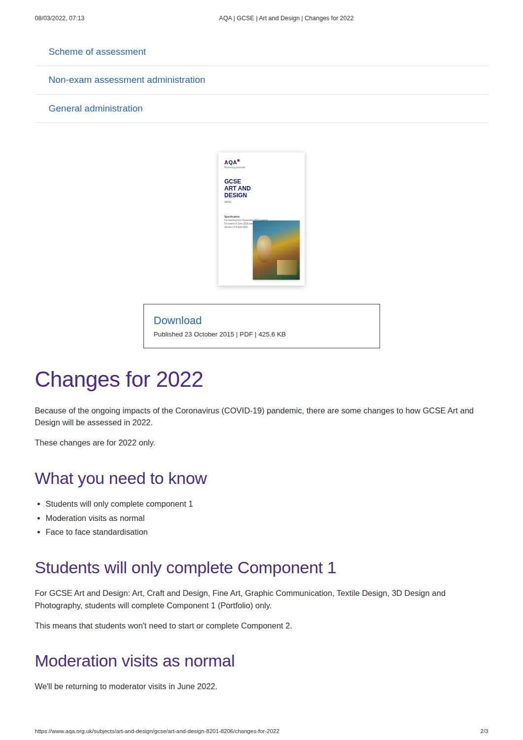08/03/2022, 07:13
AQA | GCSE | Art and Design | Changes for 2022
Scheme of assessment
Non-exam assessment administration
General administration
AQA■
Realising potential
GCSE
ART AND
DESIGN
(8201)
Specification For teaching from September 2016 onwards
For exams in June 2018 onwards
Version 1.0 8 April 2016
Download
Published 23 October 2015 | PDF | 425.6 KB
Changes for 2022
Because of the ongoing impacts of the Coronavirus (COVID-19) pandemic, there are some changes to how GCSE Art and Design will be assessed in 2022.
These changes are for 2022 only.
What you need to know
Students will only complete component 1
Moderation visits as normal
Face to face standardisation
Students will only complete Component 1
For GCSE Art and Design: Art, Craft and Design, Fine Art, Graphic Communication, Textile Design, 3D Design and Photography, students will complete Component 1 (Portfolio) only.
This means that students won't need to start or complete Component 2.
Moderation visits as normal
We'll be returning to moderator visits in June 2022.
https://www.aqa.org.uk/subjects/art-and-design/gcse/art-and-design-8201-8206/changes-for-2022 2/3